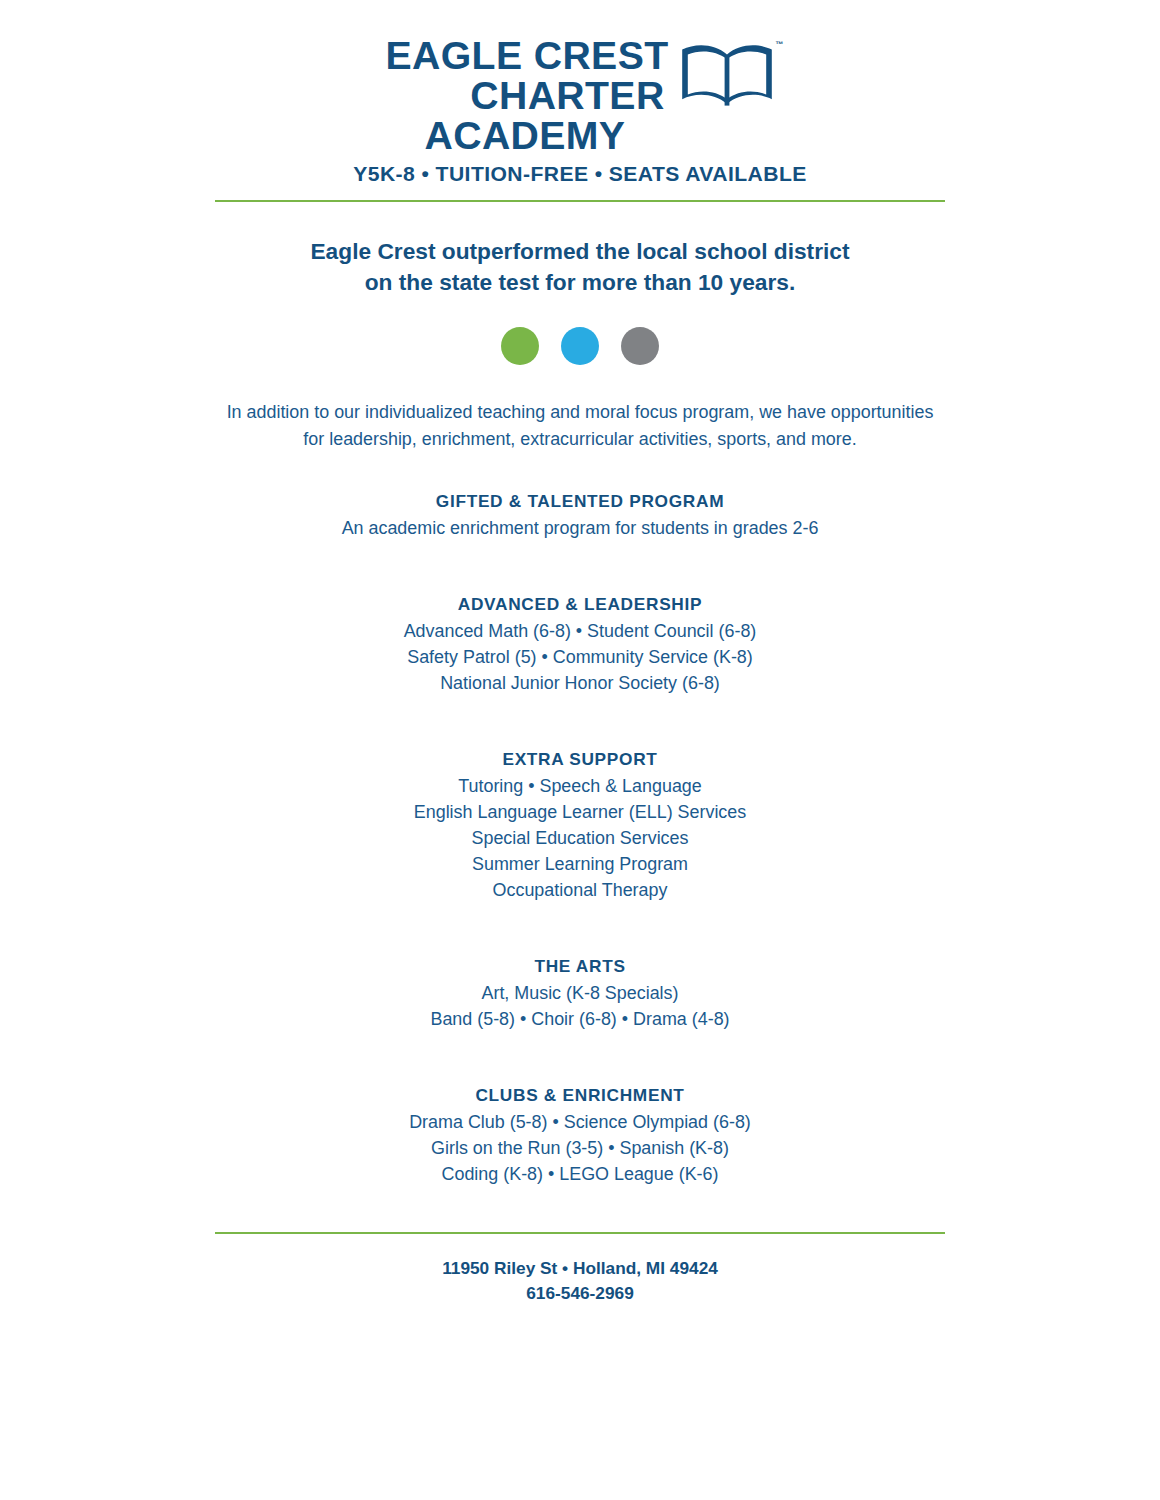EAGLE CREST CHARTER ACADEMY
™
Y5K-8 • TUITION-FREE • SEATS AVAILABLE
Eagle Crest outperformed the local school district
on the state test for more than 10 years.
In addition to our individualized teaching and moral focus program, we have opportunities for leadership, enrichment, extracurricular activities, sports, and more.
GIFTED & TALENTED PROGRAM
An academic enrichment program for students in grades 2-6
ADVANCED & LEADERSHIP
Advanced Math (6-8) • Student Council (6-8)
Safety Patrol (5) • Community Service (K-8)
National Junior Honor Society (6-8)
EXTRA SUPPORT
Tutoring • Speech & Language
English Language Learner (ELL) Services
Special Education Services
Summer Learning Program
Occupational Therapy
THE ARTS
Art, Music (K-8 Specials)
Band (5-8) • Choir (6-8) • Drama (4-8)
CLUBS & ENRICHMENT
Drama Club (5-8) • Science Olympiad (6-8)
Girls on the Run (3-5) • Spanish (K-8)
Coding (K-8) • LEGO League (K-6)
11950 Riley St • Holland, MI 49424
616-546-2969